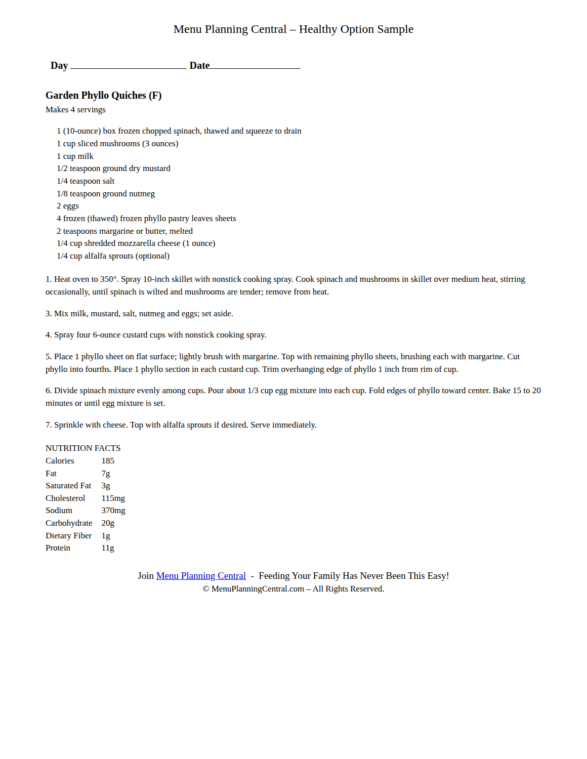Menu Planning Central – Healthy Option Sample
Day Date
Garden Phyllo Quiches (F)
Makes 4 servings
1 (10-ounce) box frozen chopped spinach, thawed and squeeze to drain
1 cup sliced mushrooms (3 ounces)
1 cup milk
1/2 teaspoon ground dry mustard
1/4 teaspoon salt
1/8 teaspoon ground nutmeg
2 eggs
4 frozen (thawed) frozen phyllo pastry leaves sheets
2 teaspoons margarine or butter, melted
1/4 cup shredded mozzarella cheese (1 ounce)
1/4 cup alfalfa sprouts (optional)
1. Heat oven to 350°. Spray 10-inch skillet with nonstick cooking spray. Cook spinach and mushrooms in skillet over medium heat, stirring occasionally, until spinach is wilted and mushrooms are tender; remove from heat.
3. Mix milk, mustard, salt, nutmeg and eggs; set aside.
4. Spray four 6-ounce custard cups with nonstick cooking spray.
5. Place 1 phyllo sheet on flat surface; lightly brush with margarine. Top with remaining phyllo sheets, brushing each with margarine. Cut phyllo into fourths. Place 1 phyllo section in each custard cup. Trim overhanging edge of phyllo 1 inch from rim of cup.
6. Divide spinach mixture evenly among cups. Pour about 1/3 cup egg mixture into each cup. Fold edges of phyllo toward center. Bake 15 to 20 minutes or until egg mixture is set.
7. Sprinkle with cheese. Top with alfalfa sprouts if desired. Serve immediately.
NUTRITION FACTS
| Calories | 185 |
| Fat | 7g |
| Saturated Fat | 3g |
| Cholesterol | 115mg |
| Sodium | 370mg |
| Carbohydrate | 20g |
| Dietary Fiber | 1g |
| Protein | 11g |
Join Menu Planning Central - Feeding Your Family Has Never Been This Easy!
© MenuPlanningCentral.com – All Rights Reserved.